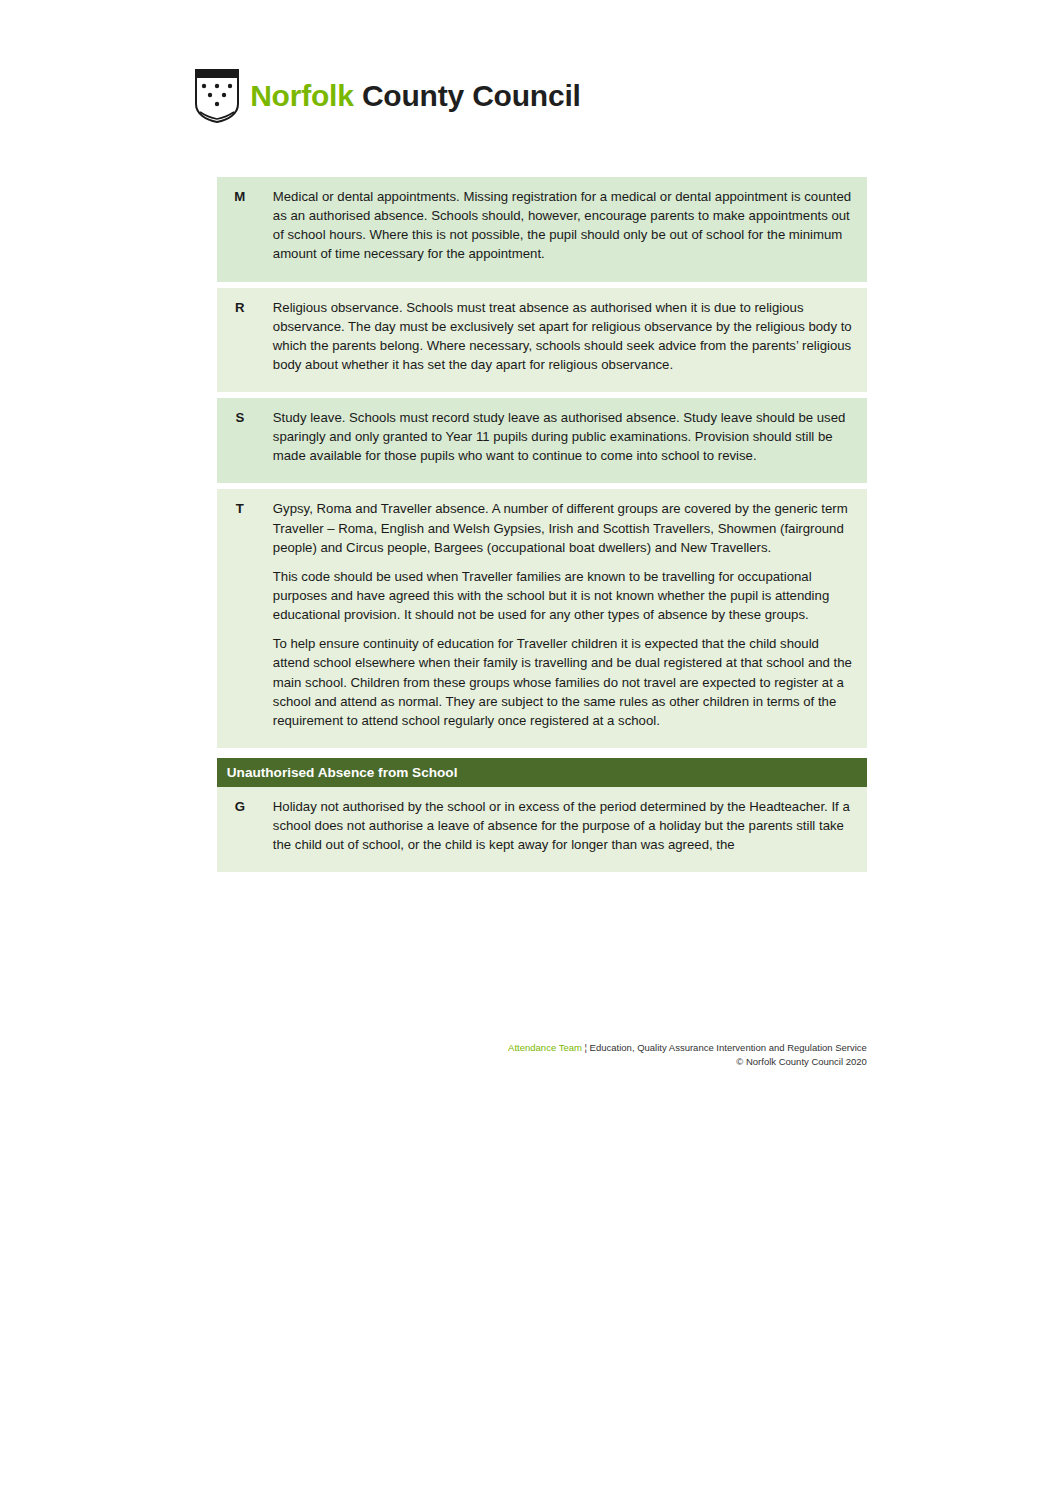Norfolk County Council
| M | Medical or dental appointments. Missing registration for a medical or dental appointment is counted as an authorised absence. Schools should, however, encourage parents to make appointments out of school hours. Where this is not possible, the pupil should only be out of school for the minimum amount of time necessary for the appointment. |
| R | Religious observance. Schools must treat absence as authorised when it is due to religious observance. The day must be exclusively set apart for religious observance by the religious body to which the parents belong. Where necessary, schools should seek advice from the parents’ religious body about whether it has set the day apart for religious observance. |
| S | Study leave. Schools must record study leave as authorised absence. Study leave should be used sparingly and only granted to Year 11 pupils during public examinations. Provision should still be made available for those pupils who want to continue to come into school to revise. |
| T | Gypsy, Roma and Traveller absence. A number of different groups are covered by the generic term Traveller – Roma, English and Welsh Gypsies, Irish and Scottish Travellers, Showmen (fairground people) and Circus people, Bargees (occupational boat dwellers) and New Travellers. This code should be used when Traveller families are known to be travelling for occupational purposes and have agreed this with the school but it is not known whether the pupil is attending educational provision. It should not be used for any other types of absence by these groups. To help ensure continuity of education for Traveller children it is expected that the child should attend school elsewhere when their family is travelling and be dual registered at that school and the main school. Children from these groups whose families do not travel are expected to register at a school and attend as normal. They are subject to the same rules as other children in terms of the requirement to attend school regularly once registered at a school. |
Unauthorised Absence from School
| G | Holiday not authorised by the school or in excess of the period determined by the Headteacher. If a school does not authorise a leave of absence for the purpose of a holiday but the parents still take the child out of school, or the child is kept away for longer than was agreed, the |
Attendance Team ¦ Education, Quality Assurance Intervention and Regulation Service
© Norfolk County Council 2020